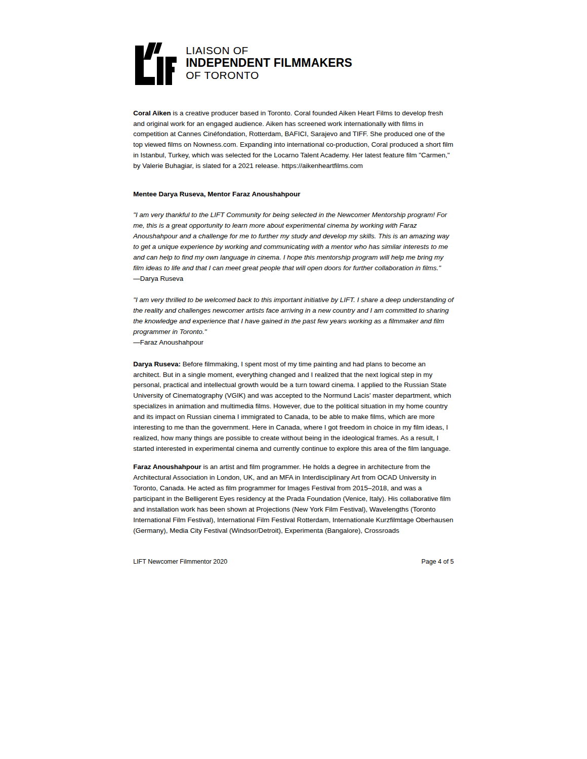LIAISON OF
INDEPENDENT FILMMAKERS
OF TORONTO
Coral Aiken is a creative producer based in Toronto. Coral founded Aiken Heart Films to develop fresh and original work for an engaged audience. Aiken has screened work internationally with films in competition at Cannes Cinéfondation, Rotterdam, BAFICI, Sarajevo and TIFF. She produced one of the top viewed films on Nowness.com. Expanding into international co-production, Coral produced a short film in Istanbul, Turkey, which was selected for the Locarno Talent Academy. Her latest feature film "Carmen," by Valerie Buhagiar, is slated for a 2021 release. https://aikenheartfilms.com
Mentee Darya Ruseva, Mentor Faraz Anoushahpour
"I am very thankful to the LIFT Community for being selected in the Newcomer Mentorship program! For me, this is a great opportunity to learn more about experimental cinema by working with Faraz Anoushahpour and a challenge for me to further my study and develop my skills. This is an amazing way to get a unique experience by working and communicating with a mentor who has similar interests to me and can help to find my own language in cinema. I hope this mentorship program will help me bring my film ideas to life and that I can meet great people that will open doors for further collaboration in films."
—Darya Ruseva
"I am very thrilled to be welcomed back to this important initiative by LIFT. I share a deep understanding of the reality and challenges newcomer artists face arriving in a new country and I am committed to sharing the knowledge and experience that I have gained in the past few years working as a filmmaker and film programmer in Toronto."
—Faraz Anoushahpour
Darya Ruseva: Before filmmaking, I spent most of my time painting and had plans to become an architect. But in a single moment, everything changed and I realized that the next logical step in my personal, practical and intellectual growth would be a turn toward cinema. I applied to the Russian State University of Cinematography (VGIK) and was accepted to the Normund Lacis' master department, which specializes in animation and multimedia films. However, due to the political situation in my home country and its impact on Russian cinema I immigrated to Canada, to be able to make films, which are more interesting to me than the government. Here in Canada, where I got freedom in choice in my film ideas, I realized, how many things are possible to create without being in the ideological frames. As a result, I started interested in experimental cinema and currently continue to explore this area of the film language.
Faraz Anoushahpour is an artist and film programmer. He holds a degree in architecture from the Architectural Association in London, UK, and an MFA in Interdisciplinary Art from OCAD University in Toronto, Canada. He acted as film programmer for Images Festival from 2015–2018, and was a participant in the Belligerent Eyes residency at the Prada Foundation (Venice, Italy). His collaborative film and installation work has been shown at Projections (New York Film Festival), Wavelengths (Toronto International Film Festival), International Film Festival Rotterdam, Internationale Kurzfilmtage Oberhausen (Germany), Media City Festival (Windsor/Detroit), Experimenta (Bangalore), Crossroads
LIFT Newcomer Filmmentor 2020 Page 4 of 5